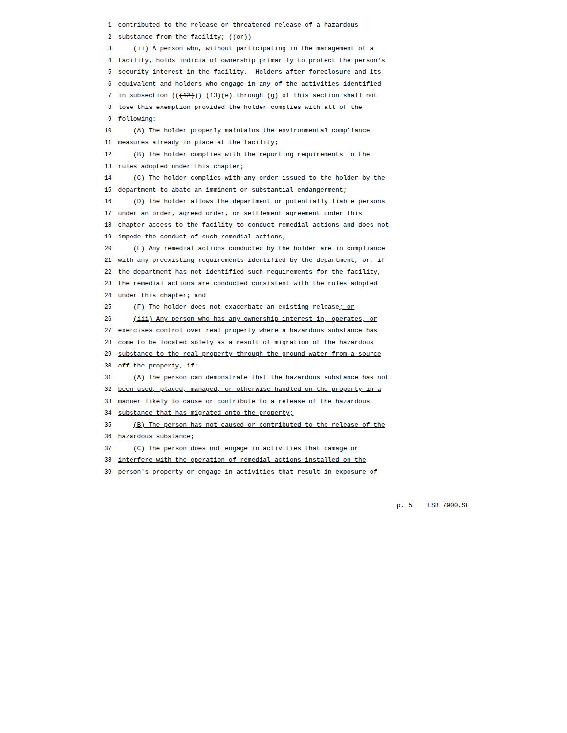contributed to the release or threatened release of a hazardous
substance from the facility; ((or))
(ii) A person who, without participating in the management of a
facility, holds indicia of ownership primarily to protect the person's
security interest in the facility. Holders after foreclosure and its
equivalent and holders who engage in any of the activities identified
in subsection (((12))) (13)(e) through (g) of this section shall not
lose this exemption provided the holder complies with all of the
following:
(A) The holder properly maintains the environmental compliance
measures already in place at the facility;
(B) The holder complies with the reporting requirements in the
rules adopted under this chapter;
(C) The holder complies with any order issued to the holder by the
department to abate an imminent or substantial endangerment;
(D) The holder allows the department or potentially liable persons
under an order, agreed order, or settlement agreement under this
chapter access to the facility to conduct remedial actions and does not
impede the conduct of such remedial actions;
(E) Any remedial actions conducted by the holder are in compliance
with any preexisting requirements identified by the department, or, if
the department has not identified such requirements for the facility,
the remedial actions are conducted consistent with the rules adopted
under this chapter; and
(F) The holder does not exacerbate an existing release; or
(iii) Any person who has any ownership interest in, operates, or
exercises control over real property where a hazardous substance has
come to be located solely as a result of migration of the hazardous
substance to the real property through the ground water from a source
off the property, if:
(A) The person can demonstrate that the hazardous substance has not
been used, placed, managed, or otherwise handled on the property in a
manner likely to cause or contribute to a release of the hazardous
substance that has migrated onto the property;
(B) The person has not caused or contributed to the release of the
hazardous substance;
(C) The person does not engage in activities that damage or
interfere with the operation of remedial actions installed on the
person's property or engage in activities that result in exposure of
p. 5 ESB 7900.SL